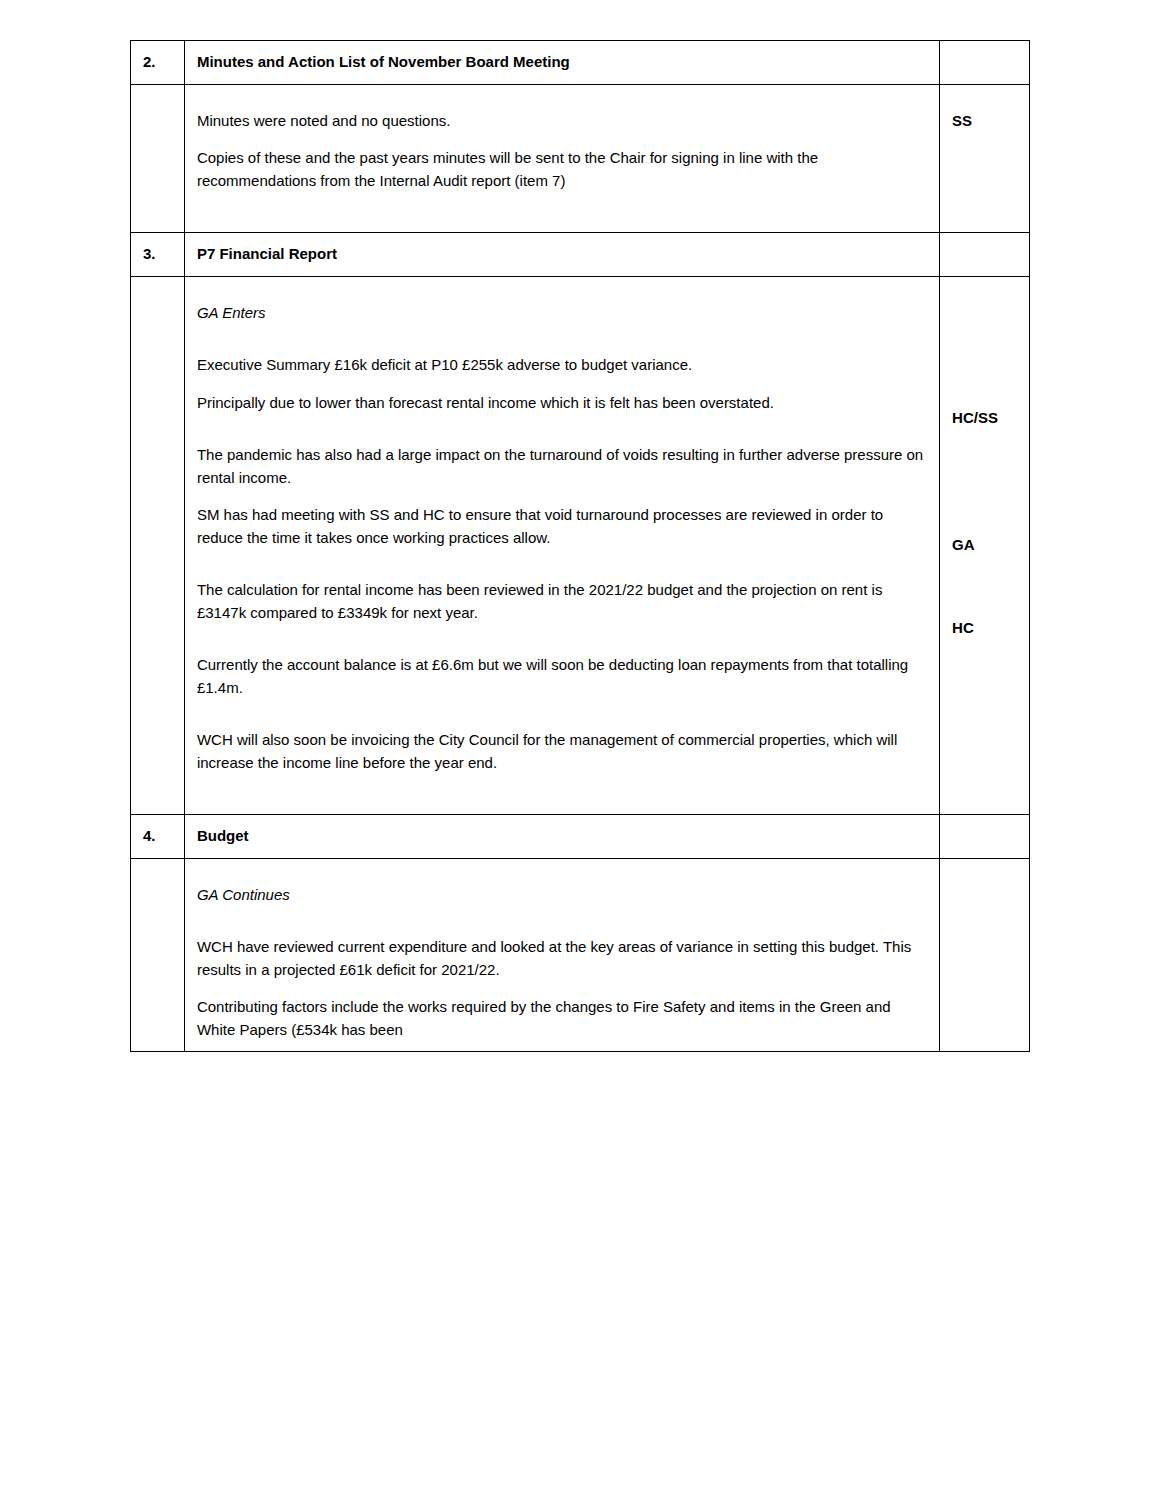| 2. | Minutes and Action List of November Board Meeting | |
| | Minutes were noted and no questions. Copies of these and the past years minutes will be sent to the Chair for signing in line with the recommendations from the Internal Audit report (item 7) | SS |
| 3. | P7 Financial Report | |
| | GA Enters Executive Summary £16k deficit at P10 £255k adverse to budget variance. Principally due to lower than forecast rental income which it is felt has been overstated. The pandemic has also had a large impact on the turnaround of voids resulting in further adverse pressure on rental income. SM has had meeting with SS and HC to ensure that void turnaround processes are reviewed in order to reduce the time it takes once working practices allow. The calculation for rental income has been reviewed in the 2021/22 budget and the projection on rent is £3147k compared to £3349k for next year. Currently the account balance is at £6.6m but we will soon be deducting loan repayments from that totalling £1.4m. WCH will also soon be invoicing the City Council for the management of commercial properties, which will increase the income line before the year end. | HC/SS GA HC |
| 4. | Budget | |
| | GA Continues WCH have reviewed current expenditure and looked at the key areas of variance in setting this budget. This results in a projected £61k deficit for 2021/22. Contributing factors include the works required by the changes to Fire Safety and items in the Green and White Papers (£534k has been | |